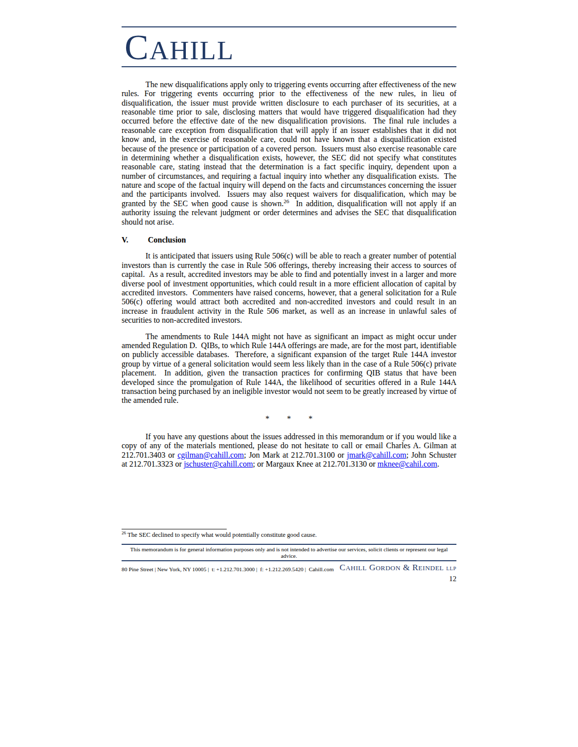CAHILL
The new disqualifications apply only to triggering events occurring after effectiveness of the new rules. For triggering events occurring prior to the effectiveness of the new rules, in lieu of disqualification, the issuer must provide written disclosure to each purchaser of its securities, at a reasonable time prior to sale, disclosing matters that would have triggered disqualification had they occurred before the effective date of the new disqualification provisions. The final rule includes a reasonable care exception from disqualification that will apply if an issuer establishes that it did not know and, in the exercise of reasonable care, could not have known that a disqualification existed because of the presence or participation of a covered person. Issuers must also exercise reasonable care in determining whether a disqualification exists, however, the SEC did not specify what constitutes reasonable care, stating instead that the determination is a fact specific inquiry, dependent upon a number of circumstances, and requiring a factual inquiry into whether any disqualification exists. The nature and scope of the factual inquiry will depend on the facts and circumstances concerning the issuer and the participants involved. Issuers may also request waivers for disqualification, which may be granted by the SEC when good cause is shown.26 In addition, disqualification will not apply if an authority issuing the relevant judgment or order determines and advises the SEC that disqualification should not arise.
V. Conclusion
It is anticipated that issuers using Rule 506(c) will be able to reach a greater number of potential investors than is currently the case in Rule 506 offerings, thereby increasing their access to sources of capital. As a result, accredited investors may be able to find and potentially invest in a larger and more diverse pool of investment opportunities, which could result in a more efficient allocation of capital by accredited investors. Commenters have raised concerns, however, that a general solicitation for a Rule 506(c) offering would attract both accredited and non-accredited investors and could result in an increase in fraudulent activity in the Rule 506 market, as well as an increase in unlawful sales of securities to non-accredited investors.
The amendments to Rule 144A might not have as significant an impact as might occur under amended Regulation D. QIBs, to which Rule 144A offerings are made, are for the most part, identifiable on publicly accessible databases. Therefore, a significant expansion of the target Rule 144A investor group by virtue of a general solicitation would seem less likely than in the case of a Rule 506(c) private placement. In addition, given the transaction practices for confirming QIB status that have been developed since the promulgation of Rule 144A, the likelihood of securities offered in a Rule 144A transaction being purchased by an ineligible investor would not seem to be greatly increased by virtue of the amended rule.
***
If you have any questions about the issues addressed in this memorandum or if you would like a copy of any of the materials mentioned, please do not hesitate to call or email Charles A. Gilman at 212.701.3403 or cgilman@cahill.com; Jon Mark at 212.701.3100 or jmark@cahill.com; John Schuster at 212.701.3323 or jschuster@cahill.com; or Margaux Knee at 212.701.3130 or mknee@cahil.com.
26 The SEC declined to specify what would potentially constitute good cause.
This memorandum is for general information purposes only and is not intended to advertise our services, solicit clients or represent our legal advice.
80 Pine Street | New York, NY 10005 | t: +1.212.701.3000 | f: +1.212.269.5420 | Cahill.com
CAHILL GORDON & REINDEL LLP
12